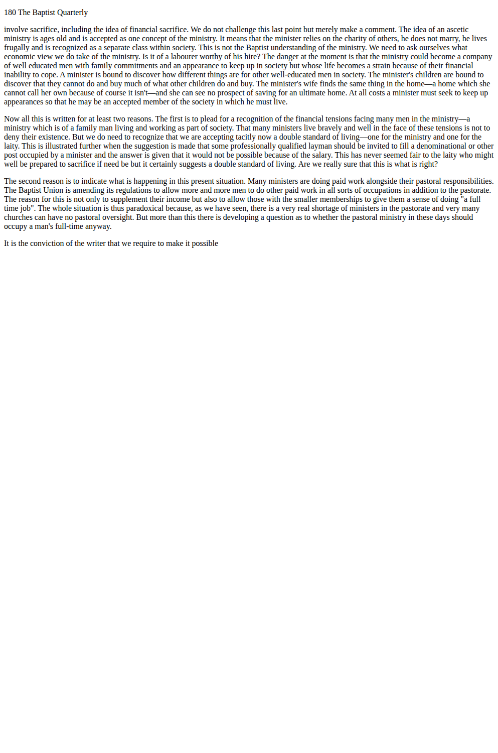180 The Baptist Quarterly
involve sacrifice, including the idea of financial sacrifice. We do not challenge this last point but merely make a comment. The idea of an ascetic ministry is ages old and is accepted as one concept of the ministry. It means that the minister relies on the charity of others, he does not marry, he lives frugally and is recognized as a separate class within society. This is not the Baptist understanding of the ministry. We need to ask ourselves what economic view we do take of the ministry. Is it of a labourer worthy of his hire? The danger at the moment is that the ministry could become a company of well educated men with family commitments and an appearance to keep up in society but whose life becomes a strain because of their financial inability to cope. A minister is bound to discover how different things are for other well-educated men in society. The minister's children are bound to discover that they cannot do and buy much of what other children do and buy. The minister's wife finds the same thing in the home—a home which she cannot call her own because of course it isn't—and she can see no prospect of saving for an ultimate home. At all costs a minister must seek to keep up appearances so that he may be an accepted member of the society in which he must live.
Now all this is written for at least two reasons. The first is to plead for a recognition of the financial tensions facing many men in the ministry—a ministry which is of a family man living and working as part of society. That many ministers live bravely and well in the face of these tensions is not to deny their existence. But we do need to recognize that we are accepting tacitly now a double standard of living—one for the ministry and one for the laity. This is illustrated further when the suggestion is made that some professionally qualified layman should be invited to fill a denominational or other post occupied by a minister and the answer is given that it would not be possible because of the salary. This has never seemed fair to the laity who might well be prepared to sacrifice if need be but it certainly suggests a double standard of living. Are we really sure that this is what is right?
The second reason is to indicate what is happening in this present situation. Many ministers are doing paid work alongside their pastoral responsibilities. The Baptist Union is amending its regulations to allow more and more men to do other paid work in all sorts of occupations in addition to the pastorate. The reason for this is not only to supplement their income but also to allow those with the smaller memberships to give them a sense of doing "a full time job". The whole situation is thus paradoxical because, as we have seen, there is a very real shortage of ministers in the pastorate and very many churches can have no pastoral oversight. But more than this there is developing a question as to whether the pastoral ministry in these days should occupy a man's full-time anyway.
It is the conviction of the writer that we require to make it possible